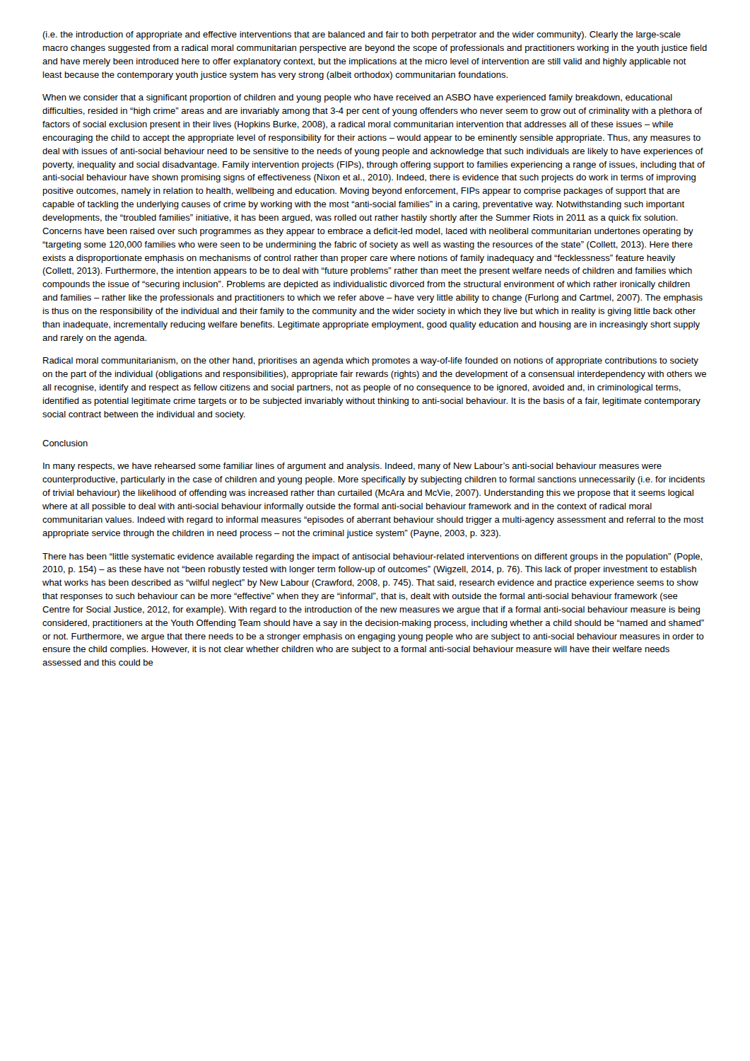(i.e. the introduction of appropriate and effective interventions that are balanced and fair to both perpetrator and the wider community). Clearly the large-scale macro changes suggested from a radical moral communitarian perspective are beyond the scope of professionals and practitioners working in the youth justice field and have merely been introduced here to offer explanatory context, but the implications at the micro level of intervention are still valid and highly applicable not least because the contemporary youth justice system has very strong (albeit orthodox) communitarian foundations.
When we consider that a significant proportion of children and young people who have received an ASBO have experienced family breakdown, educational difficulties, resided in “high crime” areas and are invariably among that 3-4 per cent of young offenders who never seem to grow out of criminality with a plethora of factors of social exclusion present in their lives (Hopkins Burke, 2008), a radical moral communitarian intervention that addresses all of these issues – while encouraging the child to accept the appropriate level of responsibility for their actions – would appear to be eminently sensible appropriate. Thus, any measures to deal with issues of anti-social behaviour need to be sensitive to the needs of young people and acknowledge that such individuals are likely to have experiences of poverty, inequality and social disadvantage. Family intervention projects (FIPs), through offering support to families experiencing a range of issues, including that of anti-social behaviour have shown promising signs of effectiveness (Nixon et al., 2010). Indeed, there is evidence that such projects do work in terms of improving positive outcomes, namely in relation to health, wellbeing and education. Moving beyond enforcement, FIPs appear to comprise packages of support that are capable of tackling the underlying causes of crime by working with the most “anti-social families” in a caring, preventative way. Notwithstanding such important developments, the “troubled families” initiative, it has been argued, was rolled out rather hastily shortly after the Summer Riots in 2011 as a quick fix solution. Concerns have been raised over such programmes as they appear to embrace a deficit-led model, laced with neoliberal communitarian undertones operating by “targeting some 120,000 families who were seen to be undermining the fabric of society as well as wasting the resources of the state” (Collett, 2013). Here there exists a disproportionate emphasis on mechanisms of control rather than proper care where notions of family inadequacy and “fecklessness” feature heavily (Collett, 2013). Furthermore, the intention appears to be to deal with “future problems” rather than meet the present welfare needs of children and families which compounds the issue of “securing inclusion”. Problems are depicted as individualistic divorced from the structural environment of which rather ironically children and families – rather like the professionals and practitioners to which we refer above – have very little ability to change (Furlong and Cartmel, 2007). The emphasis is thus on the responsibility of the individual and their family to the community and the wider society in which they live but which in reality is giving little back other than inadequate, incrementally reducing welfare benefits. Legitimate appropriate employment, good quality education and housing are in increasingly short supply and rarely on the agenda.
Radical moral communitarianism, on the other hand, prioritises an agenda which promotes a way-of-life founded on notions of appropriate contributions to society on the part of the individual (obligations and responsibilities), appropriate fair rewards (rights) and the development of a consensual interdependency with others we all recognise, identify and respect as fellow citizens and social partners, not as people of no consequence to be ignored, avoided and, in criminological terms, identified as potential legitimate crime targets or to be subjected invariably without thinking to anti-social behaviour. It is the basis of a fair, legitimate contemporary social contract between the individual and society.
Conclusion
In many respects, we have rehearsed some familiar lines of argument and analysis. Indeed, many of New Labour’s anti-social behaviour measures were counterproductive, particularly in the case of children and young people. More specifically by subjecting children to formal sanctions unnecessarily (i.e. for incidents of trivial behaviour) the likelihood of offending was increased rather than curtailed (McAra and McVie, 2007). Understanding this we propose that it seems logical where at all possible to deal with anti-social behaviour informally outside the formal anti-social behaviour framework and in the context of radical moral communitarian values. Indeed with regard to informal measures “episodes of aberrant behaviour should trigger a multi-agency assessment and referral to the most appropriate service through the children in need process – not the criminal justice system” (Payne, 2003, p. 323).
There has been “little systematic evidence available regarding the impact of antisocial behaviour-related interventions on different groups in the population” (Pople, 2010, p. 154) – as these have not “been robustly tested with longer term follow-up of outcomes” (Wigzell, 2014, p. 76). This lack of proper investment to establish what works has been described as “wilful neglect” by New Labour (Crawford, 2008, p. 745). That said, research evidence and practice experience seems to show that responses to such behaviour can be more “effective” when they are “informal”, that is, dealt with outside the formal anti-social behaviour framework (see Centre for Social Justice, 2012, for example). With regard to the introduction of the new measures we argue that if a formal anti-social behaviour measure is being considered, practitioners at the Youth Offending Team should have a say in the decision-making process, including whether a child should be “named and shamed” or not. Furthermore, we argue that there needs to be a stronger emphasis on engaging young people who are subject to anti-social behaviour measures in order to ensure the child complies. However, it is not clear whether children who are subject to a formal anti-social behaviour measure will have their welfare needs assessed and this could be